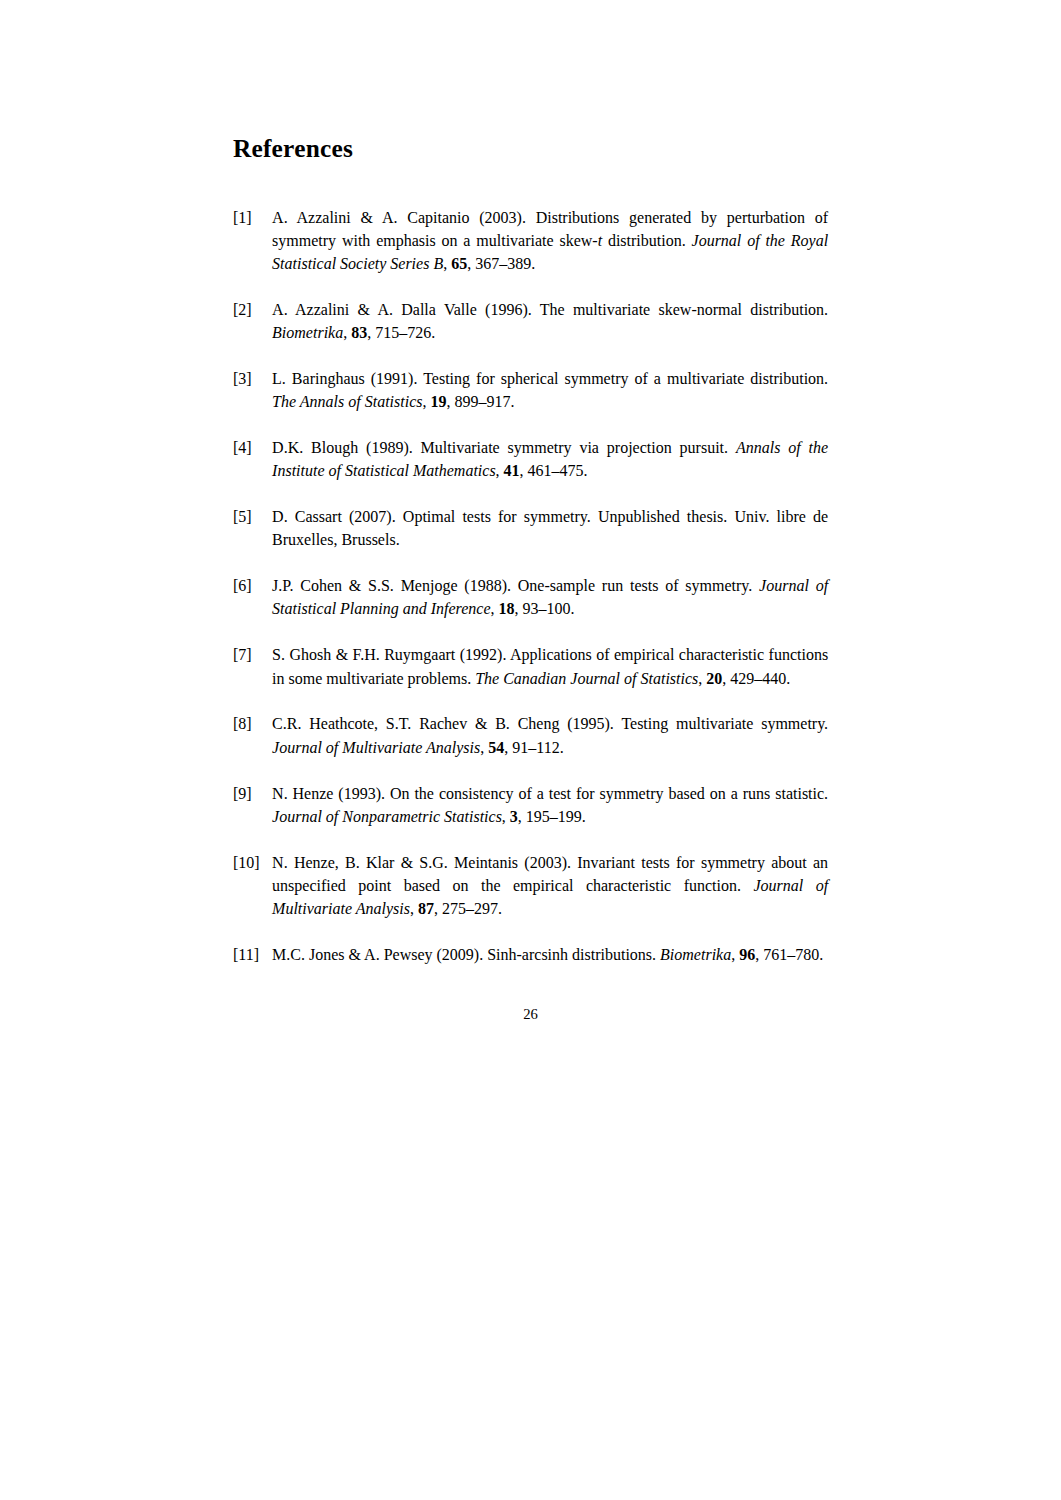References
[1] A. Azzalini & A. Capitanio (2003). Distributions generated by perturbation of symmetry with emphasis on a multivariate skew-t distribution. Journal of the Royal Statistical Society Series B, 65, 367–389.
[2] A. Azzalini & A. Dalla Valle (1996). The multivariate skew-normal distribution. Biometrika, 83, 715–726.
[3] L. Baringhaus (1991). Testing for spherical symmetry of a multivariate distribution. The Annals of Statistics, 19, 899–917.
[4] D.K. Blough (1989). Multivariate symmetry via projection pursuit. Annals of the Institute of Statistical Mathematics, 41, 461–475.
[5] D. Cassart (2007). Optimal tests for symmetry. Unpublished thesis. Univ. libre de Bruxelles, Brussels.
[6] J.P. Cohen & S.S. Menjoge (1988). One-sample run tests of symmetry. Journal of Statistical Planning and Inference, 18, 93–100.
[7] S. Ghosh & F.H. Ruymgaart (1992). Applications of empirical characteristic functions in some multivariate problems. The Canadian Journal of Statistics, 20, 429–440.
[8] C.R. Heathcote, S.T. Rachev & B. Cheng (1995). Testing multivariate symmetry. Journal of Multivariate Analysis, 54, 91–112.
[9] N. Henze (1993). On the consistency of a test for symmetry based on a runs statistic. Journal of Nonparametric Statistics, 3, 195–199.
[10] N. Henze, B. Klar & S.G. Meintanis (2003). Invariant tests for symmetry about an unspecified point based on the empirical characteristic function. Journal of Multivariate Analysis, 87, 275–297.
[11] M.C. Jones & A. Pewsey (2009). Sinh-arcsinh distributions. Biometrika, 96, 761–780.
26